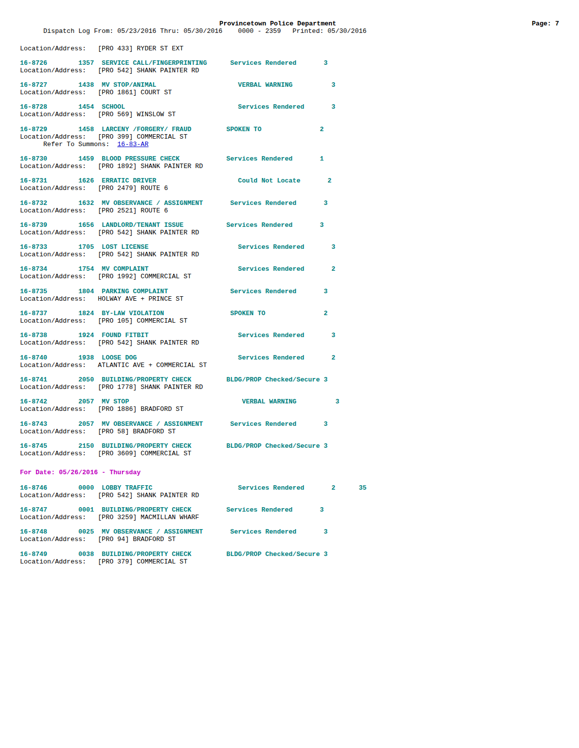Provincetown Police Department Page: 7
Dispatch Log From: 05/23/2016 Thru: 05/30/2016 0000 - 2359 Printed: 05/30/2016
Location/Address: [PRO 433] RYDER ST EXT
16-8726 1357 SERVICE CALL/FINGERPRINTING Services Rendered 3
Location/Address: [PRO 542] SHANK PAINTER RD
16-8727 1438 MV STOP/ANIMAL VERBAL WARNING 3
Location/Address: [PRO 1861] COURT ST
16-8728 1454 SCHOOL Services Rendered 3
Location/Address: [PRO 569] WINSLOW ST
16-8729 1458 LARCENY /FORGERY/ FRAUD SPOKEN TO 2
Location/Address: [PRO 399] COMMERCIAL ST
Refer To Summons: 16-83-AR
16-8730 1459 BLOOD PRESSURE CHECK Services Rendered 1
Location/Address: [PRO 1892] SHANK PAINTER RD
16-8731 1626 ERRATIC DRIVER Could Not Locate 2
Location/Address: [PRO 2479] ROUTE 6
16-8732 1632 MV OBSERVANCE / ASSIGNMENT Services Rendered 3
Location/Address: [PRO 2521] ROUTE 6
16-8739 1656 LANDLORD/TENANT ISSUE Services Rendered 3
Location/Address: [PRO 542] SHANK PAINTER RD
16-8733 1705 LOST LICENSE Services Rendered 3
Location/Address: [PRO 542] SHANK PAINTER RD
16-8734 1754 MV COMPLAINT Services Rendered 2
Location/Address: [PRO 1992] COMMERCIAL ST
16-8735 1804 PARKING COMPLAINT Services Rendered 3
Location/Address: HOLWAY AVE + PRINCE ST
16-8737 1824 BY-LAW VIOLATION SPOKEN TO 2
Location/Address: [PRO 105] COMMERCIAL ST
16-8738 1924 FOUND FITBIT Services Rendered 3
Location/Address: [PRO 542] SHANK PAINTER RD
16-8740 1938 LOOSE DOG Services Rendered 2
Location/Address: ATLANTIC AVE + COMMERCIAL ST
16-8741 2050 BUILDING/PROPERTY CHECK BLDG/PROP Checked/Secure 3
Location/Address: [PRO 1778] SHANK PAINTER RD
16-8742 2057 MV STOP VERBAL WARNING 3
Location/Address: [PRO 1886] BRADFORD ST
16-8743 2057 MV OBSERVANCE / ASSIGNMENT Services Rendered 3
Location/Address: [PRO 58] BRADFORD ST
16-8745 2150 BUILDING/PROPERTY CHECK BLDG/PROP Checked/Secure 3
Location/Address: [PRO 3609] COMMERCIAL ST
For Date: 05/26/2016 - Thursday
16-8746 0000 LOBBY TRAFFIC Services Rendered 2 35
Location/Address: [PRO 542] SHANK PAINTER RD
16-8747 0001 BUILDING/PROPERTY CHECK Services Rendered 3
Location/Address: [PRO 3259] MACMILLAN WHARF
16-8748 0025 MV OBSERVANCE / ASSIGNMENT Services Rendered 3
Location/Address: [PRO 94] BRADFORD ST
16-8749 0038 BUILDING/PROPERTY CHECK BLDG/PROP Checked/Secure 3
Location/Address: [PRO 379] COMMERCIAL ST